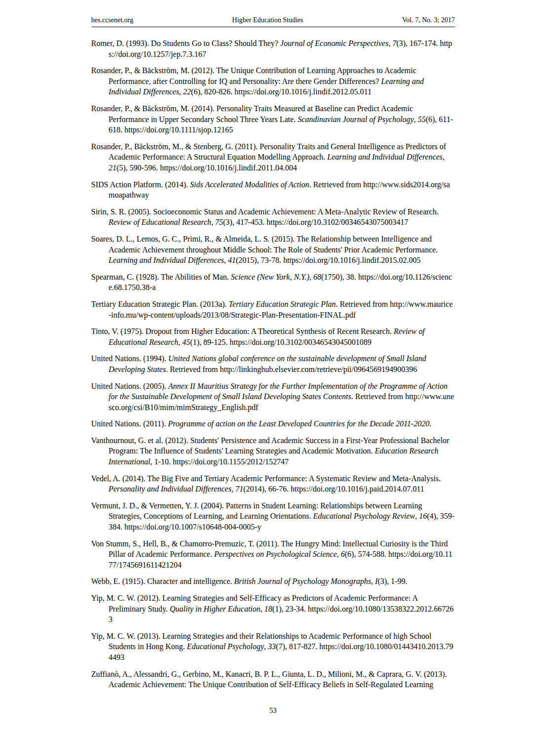hes.ccsenet.org
Higher Education Studies
Vol. 7, No. 3; 2017
Romer, D. (1993). Do Students Go to Class? Should They? Journal of Economic Perspectives, 7(3), 167-174. https://doi.org/10.1257/jep.7.3.167
Rosander, P., & Bäckström, M. (2012). The Unique Contribution of Learning Approaches to Academic Performance, after Controlling for IQ and Personality: Are there Gender Differences? Learning and Individual Differences, 22(6), 820-826. https://doi.org/10.1016/j.lindif.2012.05.011
Rosander, P., & Bäckström, M. (2014). Personality Traits Measured at Baseline can Predict Academic Performance in Upper Secondary School Three Years Late. Scandinavian Journal of Psychology, 55(6), 611-618. https://doi.org/10.1111/sjop.12165
Rosander, P., Bäckström, M., & Stenberg, G. (2011). Personality Traits and General Intelligence as Predictors of Academic Performance: A Structural Equation Modelling Approach. Learning and Individual Differences, 21(5), 590-596. https://doi.org/10.1016/j.lindif.2011.04.004
SIDS Action Platform. (2014). Sids Accelerated Modalities of Action. Retrieved from http://www.sids2014.org/samoapathway
Sirin, S. R. (2005). Socioeconomic Status and Academic Achievement: A Meta-Analytic Review of Research. Review of Educational Research, 75(3), 417-453. https://doi.org/10.3102/00346543075003417
Soares, D. L., Lemos, G. C., Primi, R., & Almeida, L. S. (2015). The Relationship between Intelligence and Academic Achievement throughout Middle School: The Role of Students' Prior Academic Performance. Learning and Individual Differences, 41(2015), 73-78. https://doi.org/10.1016/j.lindif.2015.02.005
Spearman, C. (1928). The Abilities of Man. Science (New York, N.Y.), 68(1750), 38. https://doi.org/10.1126/science.68.1750.38-a
Tertiary Education Strategic Plan. (2013a). Tertiary Education Strategic Plan. Retrieved from http://www.maurice-info.mu/wp-content/uploads/2013/08/Strategic-Plan-Presentation-FINAL.pdf
Tinto, V. (1975). Dropout from Higher Education: A Theoretical Synthesis of Recent Research. Review of Educational Research, 45(1), 89-125. https://doi.org/10.3102/00346543045001089
United Nations. (1994). United Nations global conference on the sustainable development of Small Island Developing States. Retrieved from http://linkinghub.elsevier.com/retrieve/pii/0964569194900396
United Nations. (2005). Annex II Mauritius Strategy for the Further Implementation of the Programme of Action for the Sustainable Development of Small Island Developing States Contents. Retrieved from http://www.unesco.org/csi/B10/mim/mimStrategy_English.pdf
United Nations. (2011). Programme of action on the Least Developed Countries for the Decade 2011-2020.
Vanthournout, G. et al. (2012). Students' Persistence and Academic Success in a First-Year Professional Bachelor Program: The Influence of Students' Learning Strategies and Academic Motivation. Education Research International, 1-10. https://doi.org/10.1155/2012/152747
Vedel, A. (2014). The Big Five and Tertiary Academic Performance: A Systematic Review and Meta-Analysis. Personality and Individual Differences, 71(2014), 66-76. https://doi.org/10.1016/j.paid.2014.07.011
Vermunt, J. D., & Vermetten, Y. J. (2004). Patterns in Student Learning: Relationships between Learning Strategies, Conceptions of Learning, and Learning Orientations. Educational Psychology Review, 16(4), 359-384. https://doi.org/10.1007/s10648-004-0005-y
Von Stumm, S., Hell, B., & Chamorro-Premuzic, T. (2011). The Hungry Mind: Intellectual Curiosity is the Third Pillar of Academic Performance. Perspectives on Psychological Science, 6(6), 574-588. https://doi.org/10.1177/1745691611421204
Webb, E. (1915). Character and intelligence. British Journal of Psychology Monographs, I(3), 1-99.
Yip, M. C. W. (2012). Learning Strategies and Self-Efficacy as Predictors of Academic Performance: A Preliminary Study. Quality in Higher Education, 18(1), 23-34. https://doi.org/10.1080/13538322.2012.667263
Yip, M. C. W. (2013). Learning Strategies and their Relationships to Academic Performance of high School Students in Hong Kong. Educational Psychology, 33(7), 817-827. https://doi.org/10.1080/01443410.2013.794493
Zuffianò, A., Alessandri, G., Gerbino, M., Kanacri, B. P. L., Giunta, L. D., Milioni, M., & Caprara, G. V. (2013). Academic Achievement: The Unique Contribution of Self-Efficacy Beliefs in Self-Regulated Learning
53